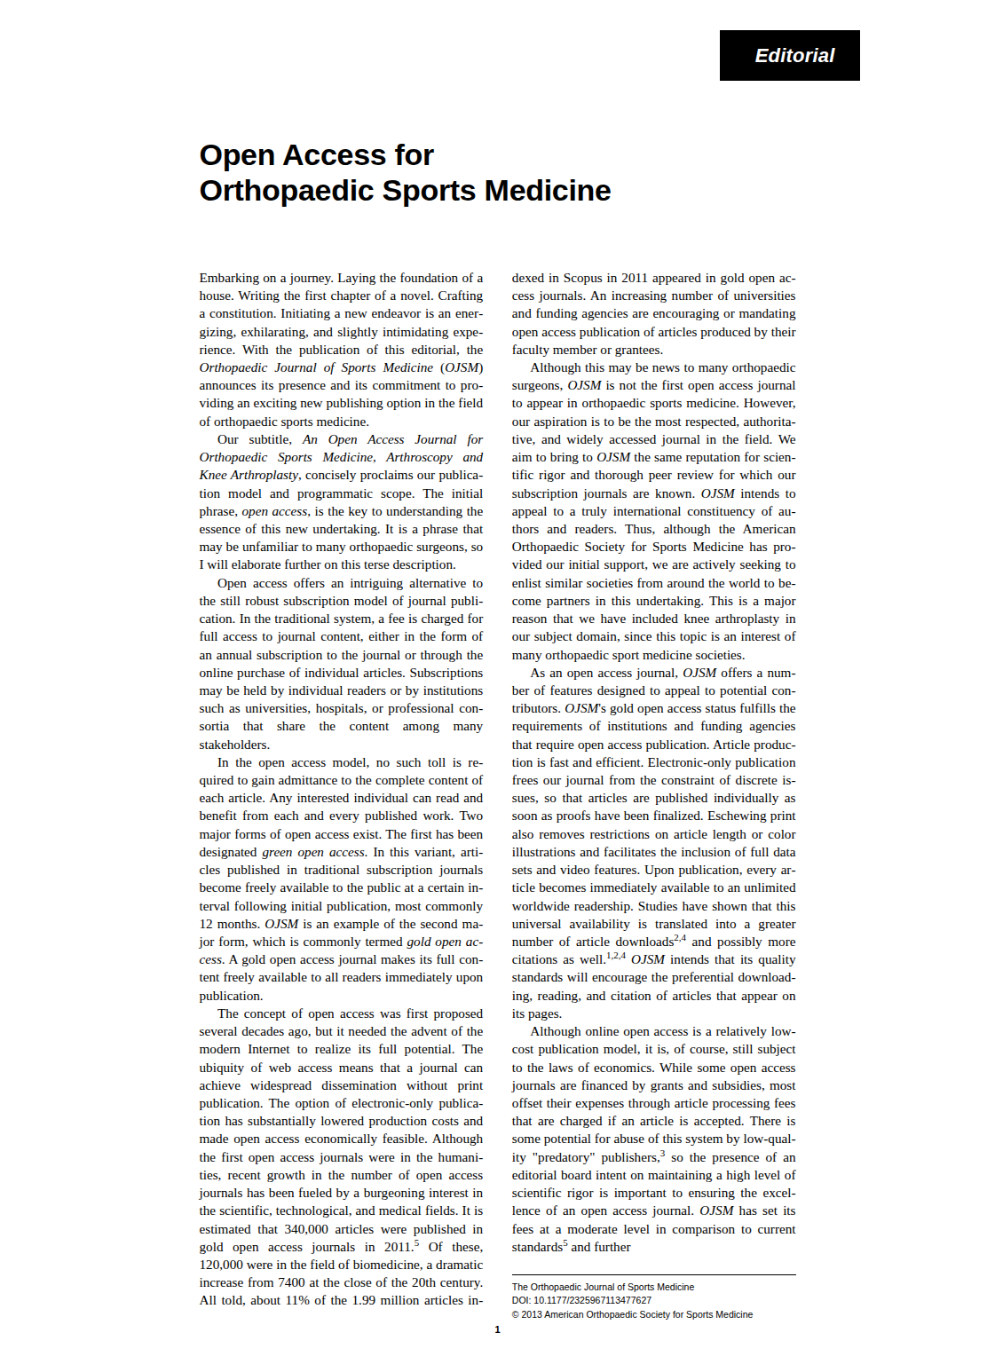Editorial
Open Access for
Orthopaedic Sports Medicine
Embarking on a journey. Laying the foundation of a house. Writing the first chapter of a novel. Crafting a constitution. Initiating a new endeavor is an energizing, exhilarating, and slightly intimidating experience. With the publication of this editorial, the Orthopaedic Journal of Sports Medicine (OJSM) announces its presence and its commitment to providing an exciting new publishing option in the field of orthopaedic sports medicine.
Our subtitle, An Open Access Journal for Orthopaedic Sports Medicine, Arthroscopy and Knee Arthroplasty, concisely proclaims our publication model and programmatic scope. The initial phrase, open access, is the key to understanding the essence of this new undertaking. It is a phrase that may be unfamiliar to many orthopaedic surgeons, so I will elaborate further on this terse description.
Open access offers an intriguing alternative to the still robust subscription model of journal publication. In the traditional system, a fee is charged for full access to journal content, either in the form of an annual subscription to the journal or through the online purchase of individual articles. Subscriptions may be held by individual readers or by institutions such as universities, hospitals, or professional consortia that share the content among many stakeholders.
In the open access model, no such toll is required to gain admittance to the complete content of each article. Any interested individual can read and benefit from each and every published work. Two major forms of open access exist. The first has been designated green open access. In this variant, articles published in traditional subscription journals become freely available to the public at a certain interval following initial publication, most commonly 12 months. OJSM is an example of the second major form, which is commonly termed gold open access. A gold open access journal makes its full content freely available to all readers immediately upon publication.
The concept of open access was first proposed several decades ago, but it needed the advent of the modern Internet to realize its full potential. The ubiquity of web access means that a journal can achieve widespread dissemination without print publication. The option of electronic-only publication has substantially lowered production costs and made open access economically feasible. Although the first open access journals were in the humanities, recent growth in the number of open access journals has been fueled by a burgeoning interest in the scientific, technological, and medical fields. It is estimated that 340,000 articles were published in gold open access journals in 2011.5 Of these, 120,000 were in the field of biomedicine, a dramatic increase from 7400 at the close of the 20th century. All told, about 11% of the 1.99 million articles indexed in Scopus in 2011 appeared in gold open access journals. An increasing number of universities and funding agencies are encouraging or mandating open access publication of articles produced by their faculty member or grantees.
Although this may be news to many orthopaedic surgeons, OJSM is not the first open access journal to appear in orthopaedic sports medicine. However, our aspiration is to be the most respected, authoritative, and widely accessed journal in the field. We aim to bring to OJSM the same reputation for scientific rigor and thorough peer review for which our subscription journals are known. OJSM intends to appeal to a truly international constituency of authors and readers. Thus, although the American Orthopaedic Society for Sports Medicine has provided our initial support, we are actively seeking to enlist similar societies from around the world to become partners in this undertaking. This is a major reason that we have included knee arthroplasty in our subject domain, since this topic is an interest of many orthopaedic sport medicine societies.
As an open access journal, OJSM offers a number of features designed to appeal to potential contributors. OJSM's gold open access status fulfills the requirements of institutions and funding agencies that require open access publication. Article production is fast and efficient. Electronic-only publication frees our journal from the constraint of discrete issues, so that articles are published individually as soon as proofs have been finalized. Eschewing print also removes restrictions on article length or color illustrations and facilitates the inclusion of full data sets and video features. Upon publication, every article becomes immediately available to an unlimited worldwide readership. Studies have shown that this universal availability is translated into a greater number of article downloads2,4 and possibly more citations as well.1,2,4 OJSM intends that its quality standards will encourage the preferential downloading, reading, and citation of articles that appear on its pages.
Although online open access is a relatively low-cost publication model, it is, of course, still subject to the laws of economics. While some open access journals are financed by grants and subsidies, most offset their expenses through article processing fees that are charged if an article is accepted. There is some potential for abuse of this system by low-quality "predatory" publishers,3 so the presence of an editorial board intent on maintaining a high level of scientific rigor is important to ensuring the excellence of an open access journal. OJSM has set its fees at a moderate level in comparison to current standards5 and further
The Orthopaedic Journal of Sports Medicine DOI: 10.1177/2325967113477627 © 2013 American Orthopaedic Society for Sports Medicine
1